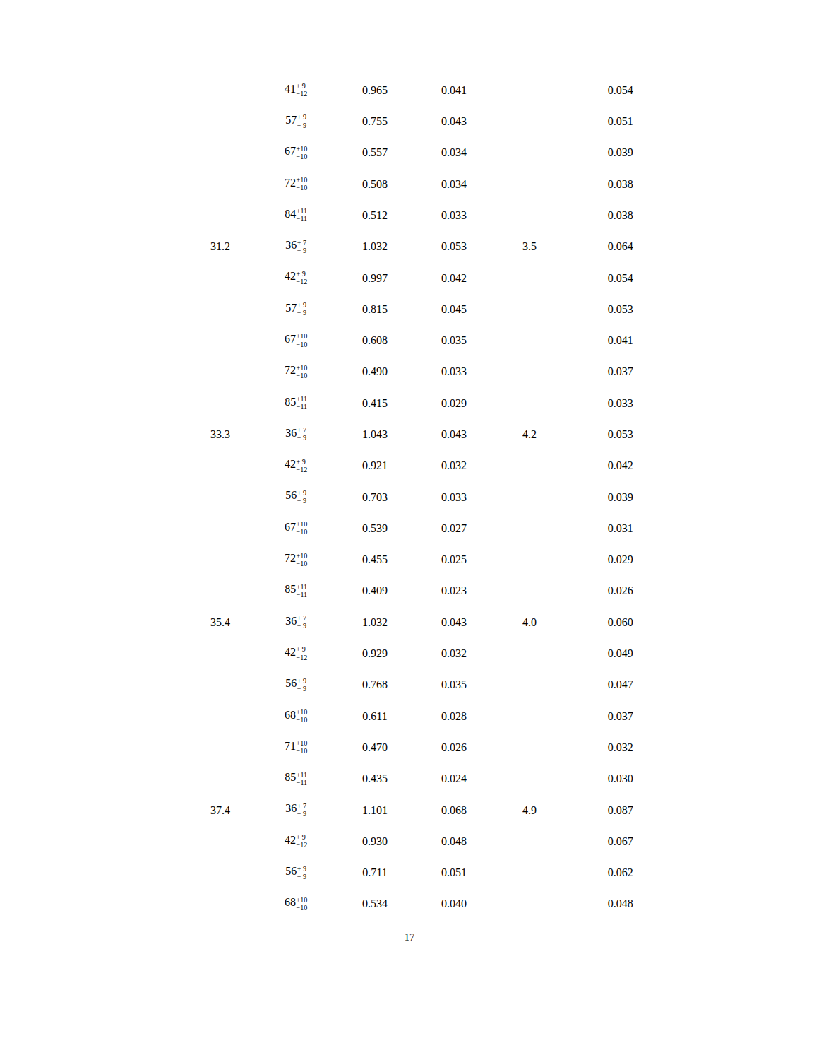| | 41 + 9 −12 | 0.965 | 0.041 | | 0.054 |
| | 57 + 9 − 9 | 0.755 | 0.043 | | 0.051 |
| | 67 +10 −10 | 0.557 | 0.034 | | 0.039 |
| | 72 +10 −10 | 0.508 | 0.034 | | 0.038 |
| | 84 +11 −11 | 0.512 | 0.033 | | 0.038 |
| 31.2 | 36 + 7 − 9 | 1.032 | 0.053 | 3.5 | 0.064 |
| | 42 + 9 −12 | 0.997 | 0.042 | | 0.054 |
| | 57 + 9 − 9 | 0.815 | 0.045 | | 0.053 |
| | 67 +10 −10 | 0.608 | 0.035 | | 0.041 |
| | 72 +10 −10 | 0.490 | 0.033 | | 0.037 |
| | 85 +11 −11 | 0.415 | 0.029 | | 0.033 |
| 33.3 | 36 + 7 − 9 | 1.043 | 0.043 | 4.2 | 0.053 |
| | 42 + 9 −12 | 0.921 | 0.032 | | 0.042 |
| | 56 + 9 − 9 | 0.703 | 0.033 | | 0.039 |
| | 67 +10 −10 | 0.539 | 0.027 | | 0.031 |
| | 72 +10 −10 | 0.455 | 0.025 | | 0.029 |
| | 85 +11 −11 | 0.409 | 0.023 | | 0.026 |
| 35.4 | 36 + 7 − 9 | 1.032 | 0.043 | 4.0 | 0.060 |
| | 42 + 9 −12 | 0.929 | 0.032 | | 0.049 |
| | 56 + 9 − 9 | 0.768 | 0.035 | | 0.047 |
| | 68 +10 −10 | 0.611 | 0.028 | | 0.037 |
| | 71 +10 −10 | 0.470 | 0.026 | | 0.032 |
| | 85 +11 −11 | 0.435 | 0.024 | | 0.030 |
| 37.4 | 36 + 7 − 9 | 1.101 | 0.068 | 4.9 | 0.087 |
| | 42 + 9 −12 | 0.930 | 0.048 | | 0.067 |
| | 56 + 9 − 9 | 0.711 | 0.051 | | 0.062 |
| | 68 +10 −10 | 0.534 | 0.040 | | 0.048 |
17